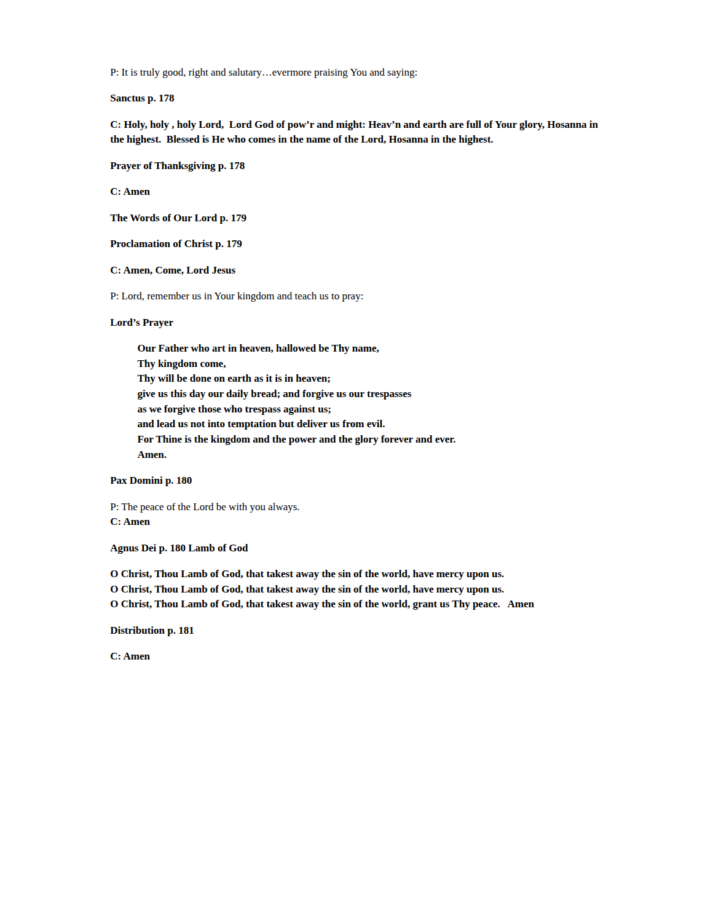P: It is truly good, right and salutary…evermore praising You and saying:
Sanctus p. 178
C: Holy, holy , holy Lord, Lord God of pow’r and might: Heav’n and earth are full of Your glory, Hosanna in the highest. Blessed is He who comes in the name of the Lord, Hosanna in the highest.
Prayer of Thanksgiving p. 178
C: Amen
The Words of Our Lord p. 179
Proclamation of Christ p. 179
C: Amen, Come, Lord Jesus
P: Lord, remember us in Your kingdom and teach us to pray:
Lord’s Prayer
Our Father who art in heaven, hallowed be Thy name, Thy kingdom come, Thy will be done on earth as it is in heaven; give us this day our daily bread; and forgive us our trespasses as we forgive those who trespass against us; and lead us not into temptation but deliver us from evil. For Thine is the kingdom and the power and the glory forever and ever. Amen.
Pax Domini p. 180
P: The peace of the Lord be with you always.
C: Amen
Agnus Dei p. 180 Lamb of God
O Christ, Thou Lamb of God, that takest away the sin of the world, have mercy upon us.
O Christ, Thou Lamb of God, that takest away the sin of the world, have mercy upon us.
O Christ, Thou Lamb of God, that takest away the sin of the world, grant us Thy peace. Amen
Distribution p. 181
C: Amen